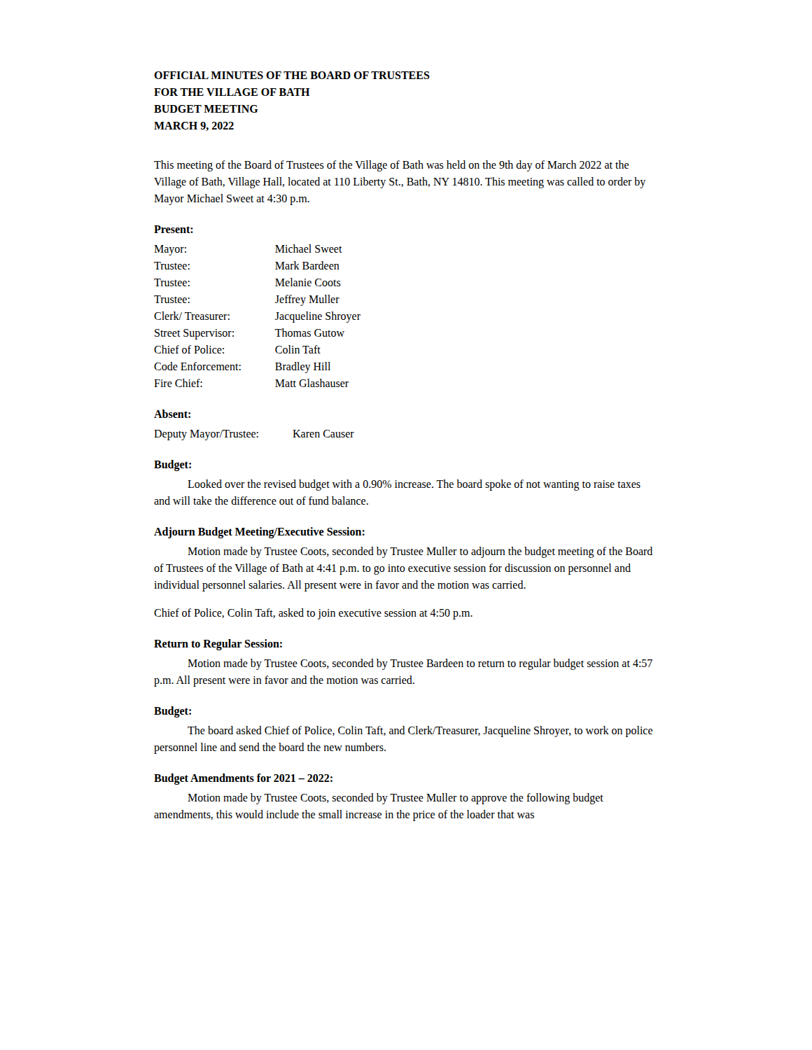Official Minutes of the Board of Trustees
for the Village of Bath
Budget Meeting
March 9, 2022
This meeting of the Board of Trustees of the Village of Bath was held on the 9th day of March 2022 at the Village of Bath, Village Hall, located at 110 Liberty St., Bath, NY 14810. This meeting was called to order by Mayor Michael Sweet at 4:30 p.m.
Present:
| Mayor: | Michael Sweet |
| Trustee: | Mark Bardeen |
| Trustee: | Melanie Coots |
| Trustee: | Jeffrey Muller |
| Clerk/ Treasurer: | Jacqueline Shroyer |
| Street Supervisor: | Thomas Gutow |
| Chief of Police: | Colin Taft |
| Code Enforcement: | Bradley Hill |
| Fire Chief: | Matt Glashauser |
Absent:
| Deputy Mayor/Trustee: | Karen Causer |
Budget:
Looked over the revised budget with a 0.90% increase. The board spoke of not wanting to raise taxes and will take the difference out of fund balance.
Adjourn Budget Meeting/Executive Session:
Motion made by Trustee Coots, seconded by Trustee Muller to adjourn the budget meeting of the Board of Trustees of the Village of Bath at 4:41 p.m. to go into executive session for discussion on personnel and individual personnel salaries. All present were in favor and the motion was carried.
Chief of Police, Colin Taft, asked to join executive session at 4:50 p.m.
Return to Regular Session:
Motion made by Trustee Coots, seconded by Trustee Bardeen to return to regular budget session at 4:57 p.m. All present were in favor and the motion was carried.
Budget:
The board asked Chief of Police, Colin Taft, and Clerk/Treasurer, Jacqueline Shroyer, to work on police personnel line and send the board the new numbers.
Budget Amendments for 2021 – 2022:
Motion made by Trustee Coots, seconded by Trustee Muller to approve the following budget amendments, this would include the small increase in the price of the loader that was